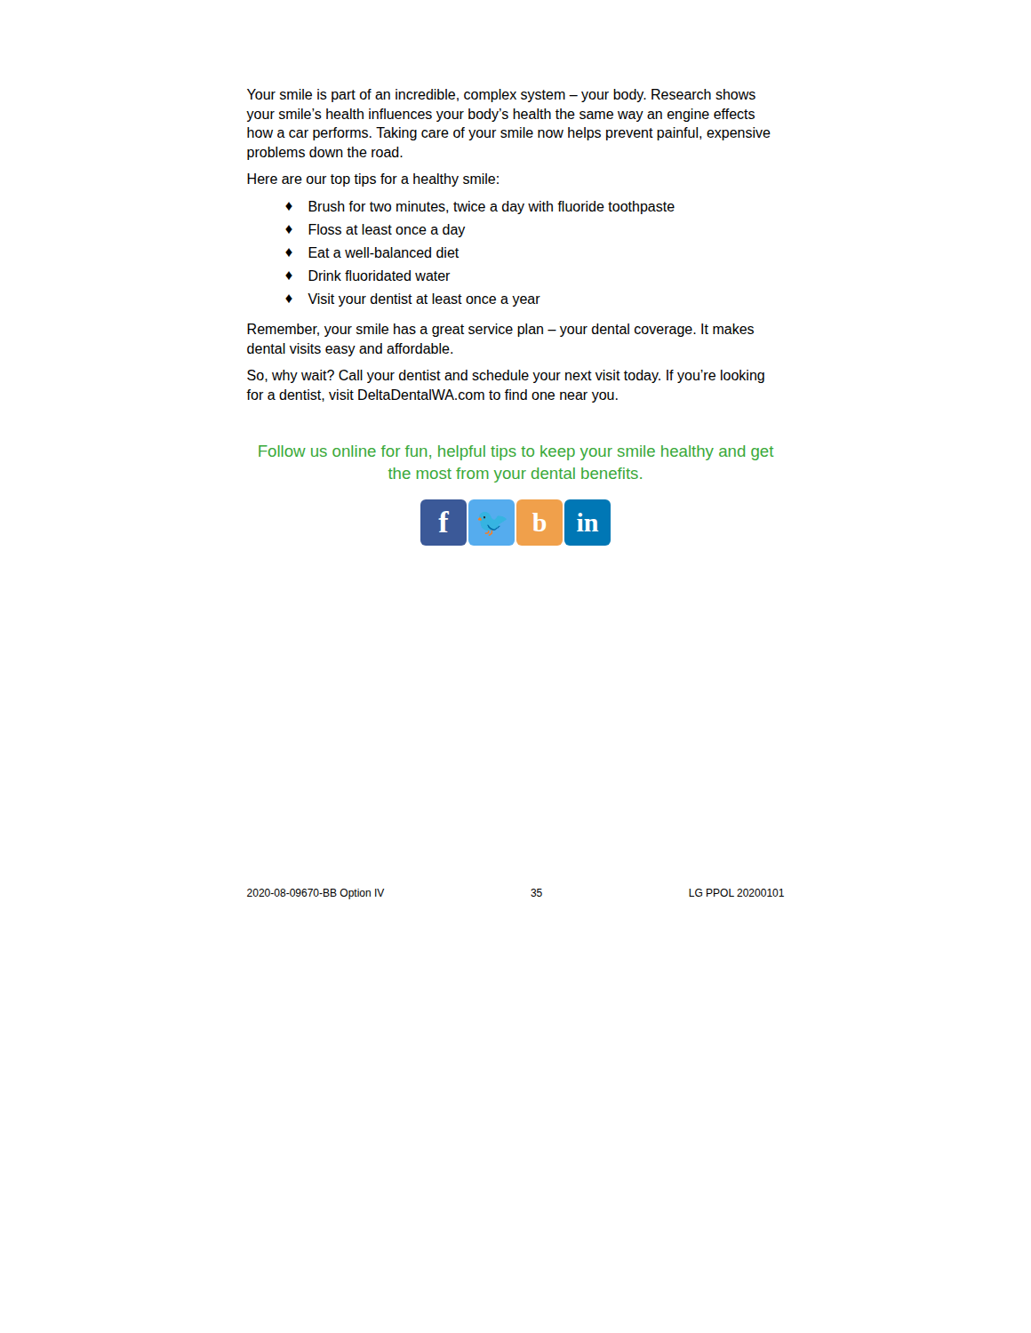Your smile is part of an incredible, complex system – your body. Research shows your smile’s health influences your body’s health the same way an engine effects how a car performs. Taking care of your smile now helps prevent painful, expensive problems down the road.
Here are our top tips for a healthy smile:
Brush for two minutes, twice a day with fluoride toothpaste
Floss at least once a day
Eat a well-balanced diet
Drink fluoridated water
Visit your dentist at least once a year
Remember, your smile has a great service plan – your dental coverage. It makes dental visits easy and affordable.
So, why wait? Call your dentist and schedule your next visit today. If you’re looking for a dentist, visit DeltaDentalWA.com to find one near you.
Follow us online for fun, helpful tips to keep your smile healthy and get the most from your dental benefits.
f🐦bin
2020-08-09670-BB Option IV LG PPOL 20200101
35